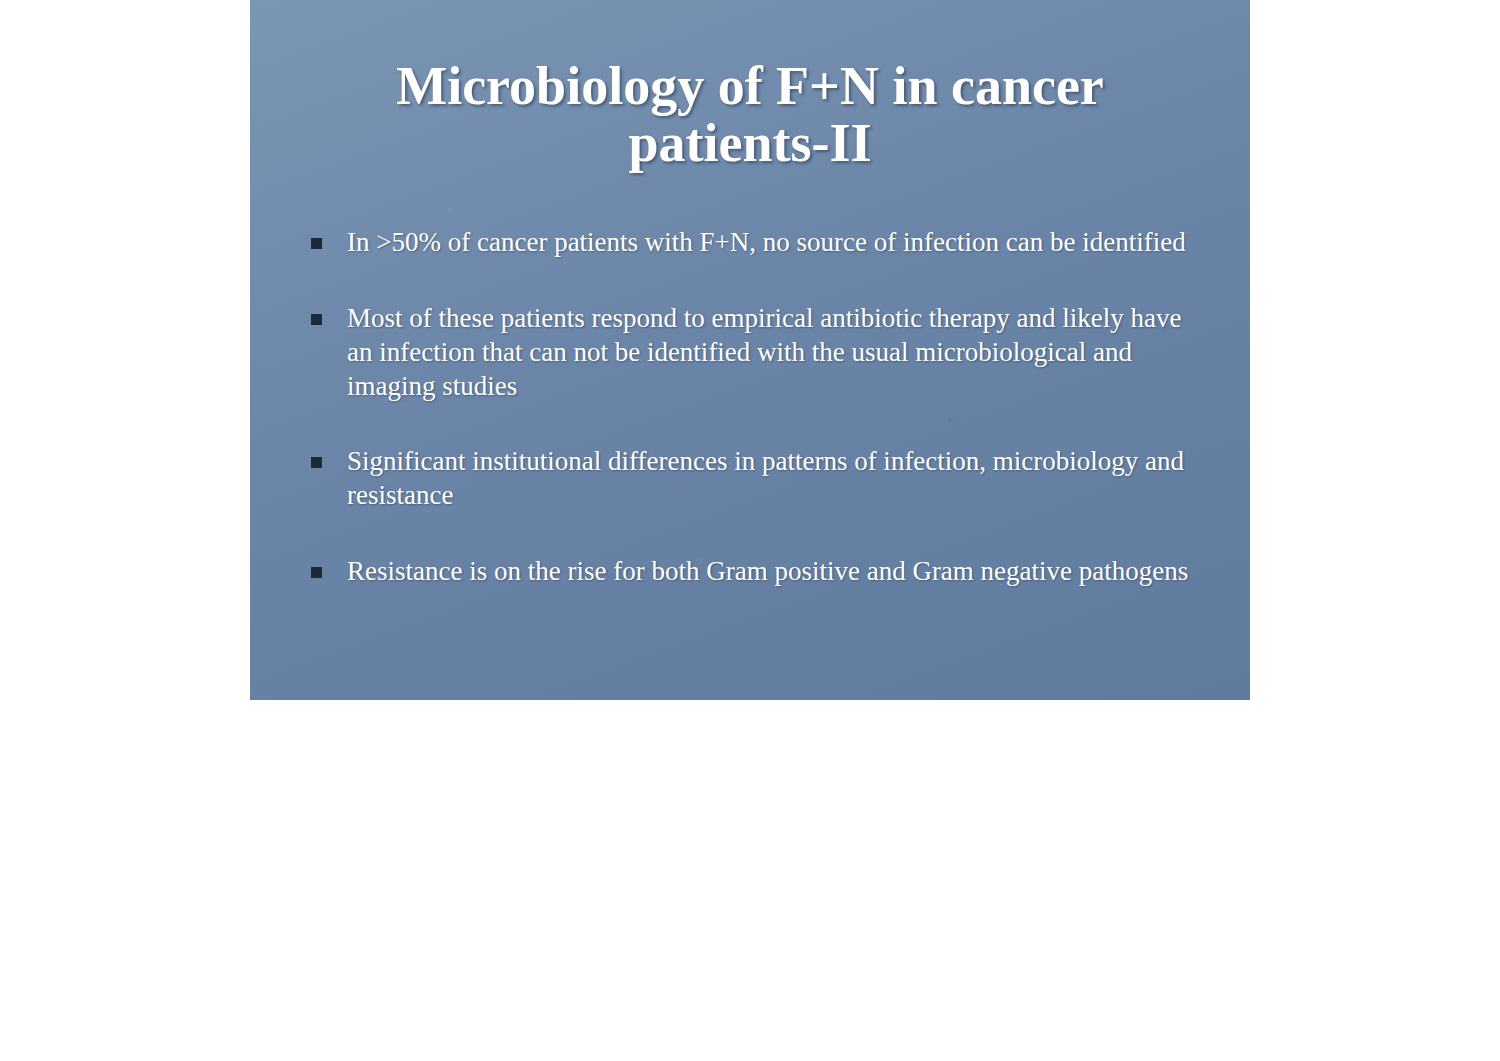Microbiology of F+N in cancer
patients-II
In >50% of cancer patients with F+N, no source of infection can be identified
Most of these patients respond to empirical antibiotic therapy and likely have an infection that can not be identified with the usual microbiological and imaging studies
Significant institutional differences in patterns of infection, microbiology and resistance
Resistance is on the rise for both Gram positive and Gram negative pathogens